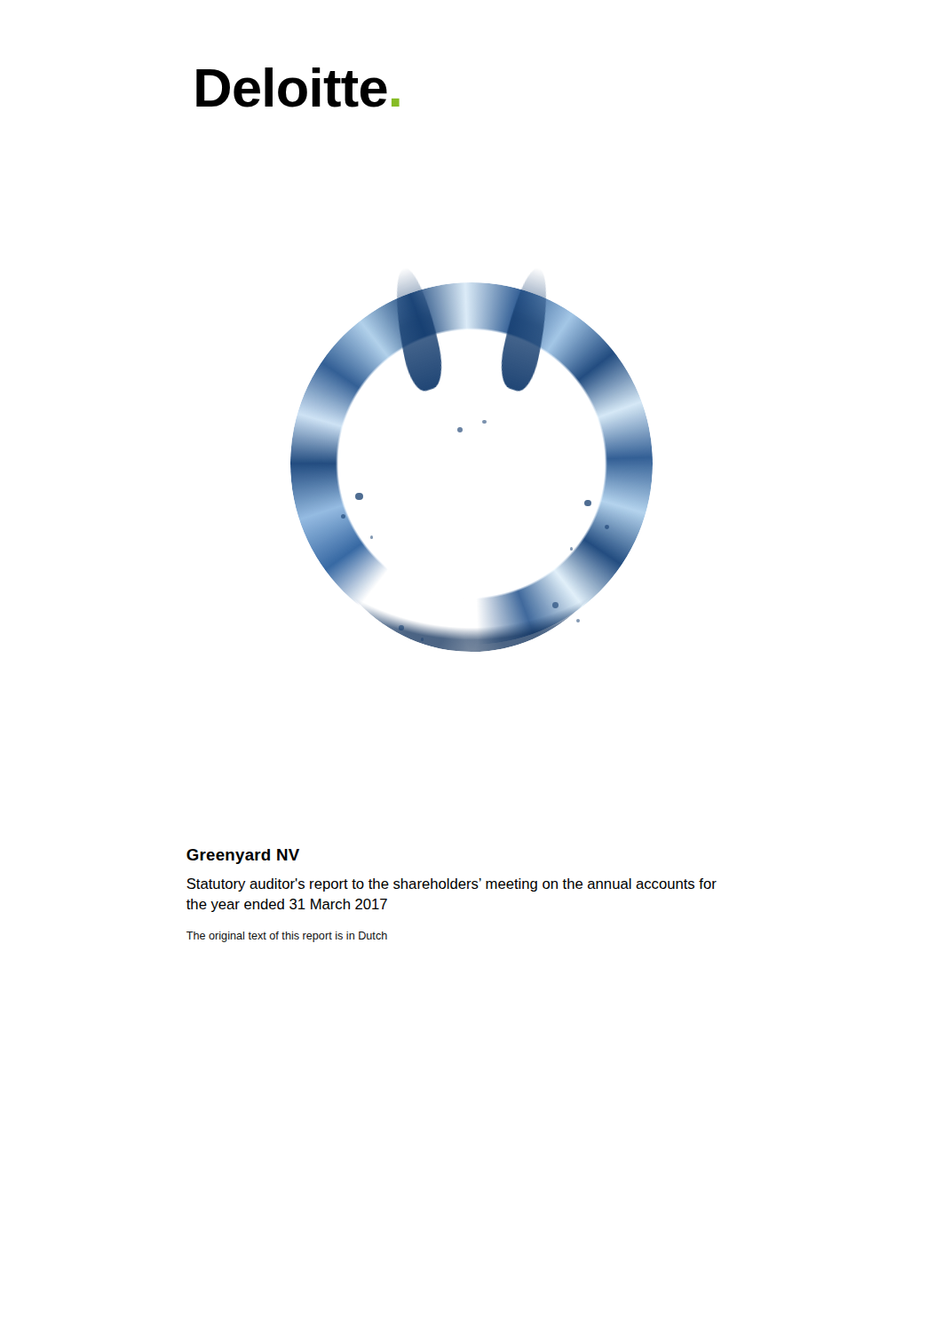Deloitte.
Greenyard NV
Statutory auditor's report to the shareholders’ meeting on the annual accounts for the year ended 31 March 2017
The original text of this report is in Dutch